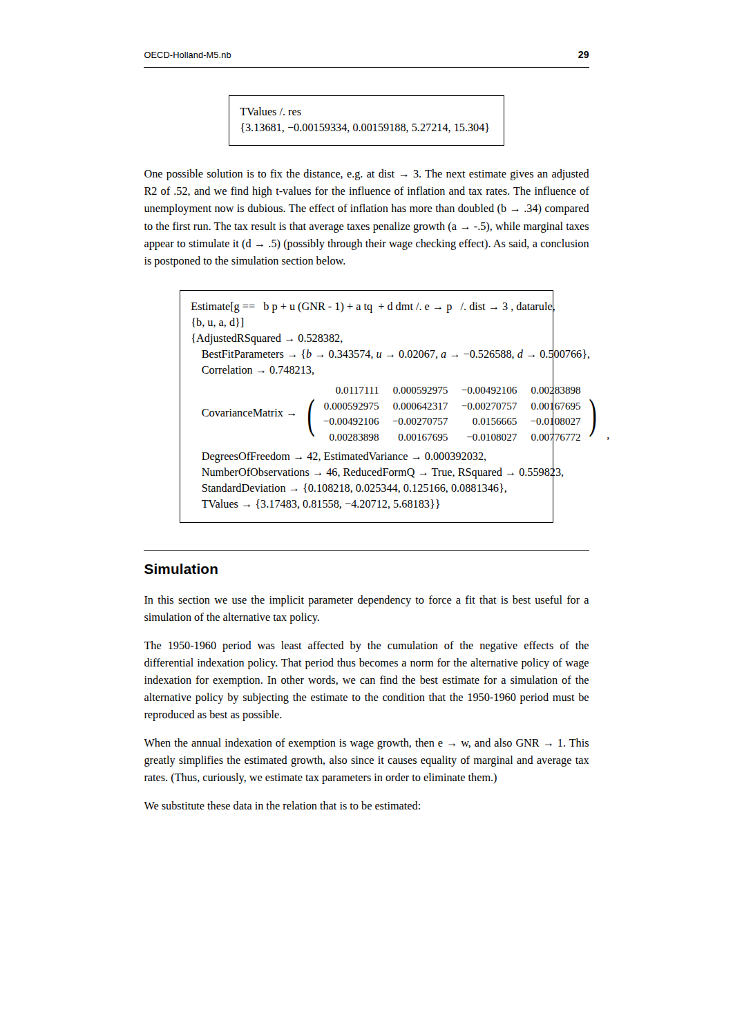OECD-Holland-M5.nb 29
TValues /. res
{3.13681, −0.00159334, 0.00159188, 5.27214, 15.304}
One possible solution is to fix the distance, e.g. at dist → 3. The next estimate gives an adjusted R2 of .52, and we find high t-values for the influence of inflation and tax rates. The influence of unemployment now is dubious. The effect of inflation has more than doubled (b → .34) compared to the first run. The tax result is that average taxes penalize growth (a → -.5), while marginal taxes appear to stimulate it (d → .5) (possibly through their wage checking effect). As said, a conclusion is postponed to the simulation section below.
Estimate[g == b p + u (GNR - 1) + a tq + d dmt /. e → p /. dist → 3 , datarule,
{b, u, a, d}]
{AdjustedRSquared → 0.528382,
BestFitParameters → {b → 0.343574, u → 0.02067, a → −0.526588, d → 0.500766},
Correlation → 0.748213,
CovarianceMatrix → (
| 0.0117111 | 0.000592975 | −0.00492106 | 0.00283898 |
| 0.000592975 | 0.000642317 | −0.00270757 | 0.00167695 |
| −0.00492106 | −0.00270757 | 0.0156665 | −0.0108027 |
| 0.00283898 | 0.00167695 | −0.0108027 | 0.00776772 |
) ,
DegreesOfFreedom → 42, EstimatedVariance → 0.000392032,
NumberOfObservations → 46, ReducedFormQ → True, RSquared → 0.559823,
StandardDeviation → {0.108218, 0.025344, 0.125166, 0.0881346},
TValues → {3.17483, 0.81558, −4.20712, 5.68183}}
Simulation
In this section we use the implicit parameter dependency to force a fit that is best useful for a simulation of the alternative tax policy.
The 1950-1960 period was least affected by the cumulation of the negative effects of the differential indexation policy. That period thus becomes a norm for the alternative policy of wage indexation for exemption. In other words, we can find the best estimate for a simulation of the alternative policy by subjecting the estimate to the condition that the 1950-1960 period must be reproduced as best as possible.
When the annual indexation of exemption is wage growth, then e → w, and also GNR → 1. This greatly simplifies the estimated growth, also since it causes equality of marginal and average tax rates. (Thus, curiously, we estimate tax parameters in order to eliminate them.)
We substitute these data in the relation that is to be estimated: